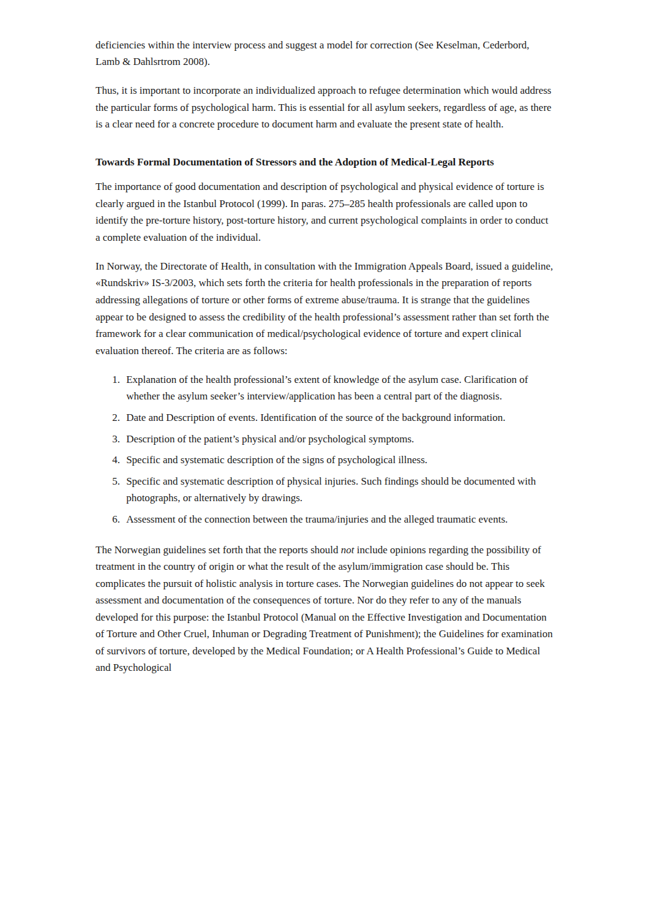deficiencies within the interview process and suggest a model for correction (See Keselman, Cederbord, Lamb & Dahlsrtrom 2008).
Thus, it is important to incorporate an individualized approach to refugee determination which would address the particular forms of psychological harm. This is essential for all asylum seekers, regardless of age, as there is a clear need for a concrete procedure to document harm and evaluate the present state of health.
Towards Formal Documentation of Stressors and the Adoption of Medical-Legal Reports
The importance of good documentation and description of psychological and physical evidence of torture is clearly argued in the Istanbul Protocol (1999). In paras. 275–285 health professionals are called upon to identify the pre-torture history, post-torture history, and current psychological complaints in order to conduct a complete evaluation of the individual.
In Norway, the Directorate of Health, in consultation with the Immigration Appeals Board, issued a guideline, «Rundskriv» IS-3/2003, which sets forth the criteria for health professionals in the preparation of reports addressing allegations of torture or other forms of extreme abuse/trauma. It is strange that the guidelines appear to be designed to assess the credibility of the health professional’s assessment rather than set forth the framework for a clear communication of medical/psychological evidence of torture and expert clinical evaluation thereof. The criteria are as follows:
Explanation of the health professional’s extent of knowledge of the asylum case. Clarification of whether the asylum seeker’s interview/application has been a central part of the diagnosis.
Date and Description of events. Identification of the source of the background information.
Description of the patient’s physical and/or psychological symptoms.
Specific and systematic description of the signs of psychological illness.
Specific and systematic description of physical injuries. Such findings should be documented with photographs, or alternatively by drawings.
Assessment of the connection between the trauma/injuries and the alleged traumatic events.
The Norwegian guidelines set forth that the reports should not include opinions regarding the possibility of treatment in the country of origin or what the result of the asylum/immigration case should be. This complicates the pursuit of holistic analysis in torture cases. The Norwegian guidelines do not appear to seek assessment and documentation of the consequences of torture. Nor do they refer to any of the manuals developed for this purpose: the Istanbul Protocol (Manual on the Effective Investigation and Documentation of Torture and Other Cruel, Inhuman or Degrading Treatment of Punishment); the Guidelines for examination of survivors of torture, developed by the Medical Foundation; or A Health Professional’s Guide to Medical and Psychological